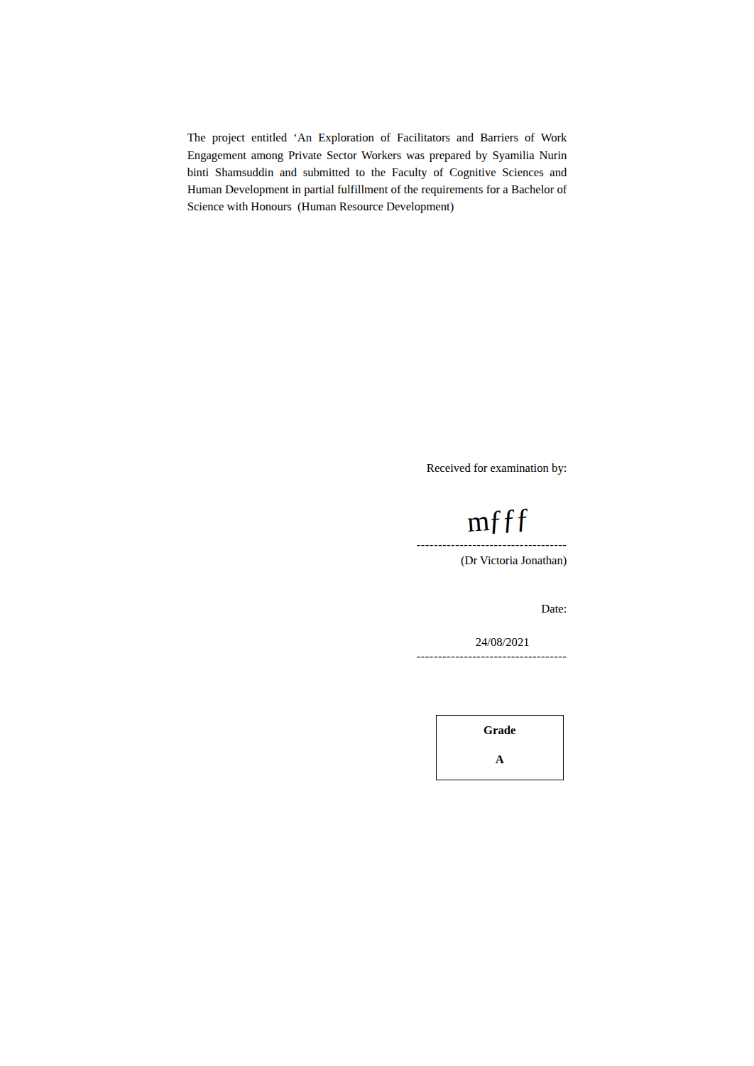The project entitled ‘An Exploration of Facilitators and Barriers of Work Engagement among Private Sector Workers was prepared by Syamilia Nurin binti Shamsuddin and submitted to the Faculty of Cognitive Sciences and Human Development in partial fulfillment of the requirements for a Bachelor of Science with Honours (Human Resource Development)
Received for examination by:
mƒƒƒ
-----------------------------------
(Dr Victoria Jonathan)
Date:
24/08/2021
-----------------------------------
Grade
A